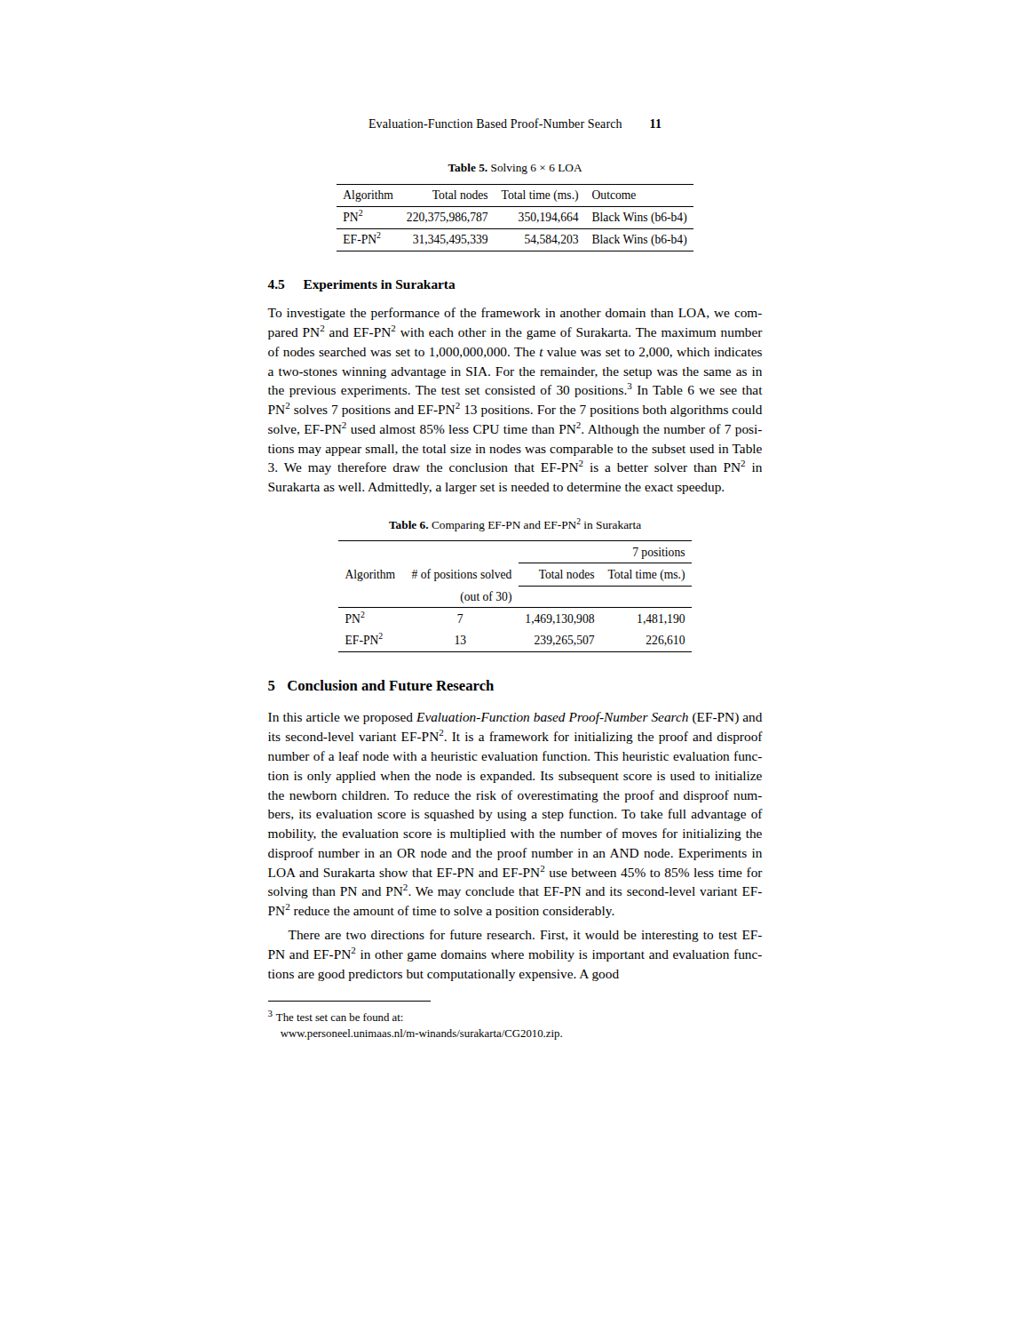Evaluation-Function Based Proof-Number Search11
Table 5. Solving 6 × 6 LOA
| Algorithm | Total nodes | Total time (ms.) | Outcome |
| --- | --- | --- | --- |
| PN 2 | 220,375,986,787 | 350,194,664 | Black Wins (b6-b4) |
| EF-PN 2 | 31,345,495,339 | 54,584,203 | Black Wins (b6-b4) |
4.5 Experiments in Surakarta
To investigate the performance of the framework in another domain than LOA, we compared PN2 and EF-PN2 with each other in the game of Surakarta. The maximum number of nodes searched was set to 1,000,000,000. The t value was set to 2,000, which indicates a two-stones winning advantage in SIA. For the remainder, the setup was the same as in the previous experiments. The test set consisted of 30 positions.3 In Table 6 we see that PN2 solves 7 positions and EF-PN2 13 positions. For the 7 positions both algorithms could solve, EF-PN2 used almost 85% less CPU time than PN2. Although the number of 7 positions may appear small, the total size in nodes was comparable to the subset used in Table 3. We may therefore draw the conclusion that EF-PN2 is a better solver than PN2 in Surakarta as well. Admittedly, a larger set is needed to determine the exact speedup.
Table 6. Comparing EF-PN and EF-PN2 in Surakarta
| Algorithm | # of positions solved | 7 positions |
| --- | --- | --- |
| Total nodes | Total time (ms.) |
| | (out of 30) | | |
| PN 2 | 7 | 1,469,130,908 | 1,481,190 |
| EF-PN 2 | 13 | 239,265,507 | 226,610 |
5 Conclusion and Future Research
In this article we proposed Evaluation-Function based Proof-Number Search (EF-PN) and its second-level variant EF-PN2. It is a framework for initializing the proof and disproof number of a leaf node with a heuristic evaluation function. This heuristic evaluation function is only applied when the node is expanded. Its subsequent score is used to initialize the newborn children. To reduce the risk of overestimating the proof and disproof numbers, its evaluation score is squashed by using a step function. To take full advantage of mobility, the evaluation score is multiplied with the number of moves for initializing the disproof number in an OR node and the proof number in an AND node. Experiments in LOA and Surakarta show that EF-PN and EF-PN2 use between 45% to 85% less time for solving than PN and PN2. We may conclude that EF-PN and its second-level variant EF-PN2 reduce the amount of time to solve a position considerably.
There are two directions for future research. First, it would be interesting to test EF-PN and EF-PN2 in other game domains where mobility is important and evaluation functions are good predictors but computationally expensive. A good
3 The test set can be found at:
www.personeel.unimaas.nl/m-winands/surakarta/CG2010.zip.